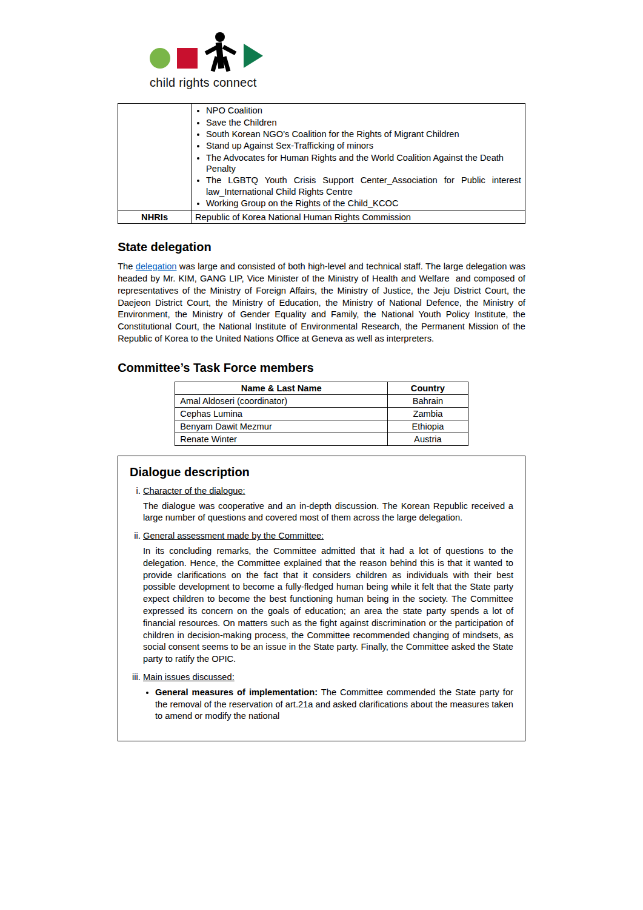child rights connect
| | NPO Coalition Save the Children South Korean NGO’s Coalition for the Rights of Migrant Children Stand up Against Sex-Trafficking of minors The Advocates for Human Rights and the World Coalition Against the Death Penalty The LGBTQ Youth Crisis Support Center_Association for Public interest law_International Child Rights Centre Working Group on the Rights of the Child_KCOC |
| NHRIs | Republic of Korea National Human Rights Commission |
State delegation
The delegation was large and consisted of both high-level and technical staff. The large delegation was headed by Mr. KIM, GANG LIP, Vice Minister of the Ministry of Health and Welfare and composed of representatives of the Ministry of Foreign Affairs, the Ministry of Justice, the Jeju District Court, the Daejeon District Court, the Ministry of Education, the Ministry of National Defence, the Ministry of Environment, the Ministry of Gender Equality and Family, the National Youth Policy Institute, the Constitutional Court, the National Institute of Environmental Research, the Permanent Mission of the Republic of Korea to the United Nations Office at Geneva as well as interpreters.
Committee’s Task Force members
| Name & Last Name | Country |
| --- | --- |
| Amal Aldoseri (coordinator) | Bahrain |
| Cephas Lumina | Zambia |
| Benyam Dawit Mezmur | Ethiopia |
| Renate Winter | Austria |
Dialogue description
Character of the dialogue:
The dialogue was cooperative and an in-depth discussion. The Korean Republic received a large number of questions and covered most of them across the large delegation.
General assessment made by the Committee:
In its concluding remarks, the Committee admitted that it had a lot of questions to the delegation. Hence, the Committee explained that the reason behind this is that it wanted to provide clarifications on the fact that it considers children as individuals with their best possible development to become a fully-fledged human being while it felt that the State party expect children to become the best functioning human being in the society. The Committee expressed its concern on the goals of education; an area the state party spends a lot of financial resources. On matters such as the fight against discrimination or the participation of children in decision-making process, the Committee recommended changing of mindsets, as social consent seems to be an issue in the State party. Finally, the Committee asked the State party to ratify the OPIC.
Main issues discussed:
General measures of implementation: The Committee commended the State party for the removal of the reservation of art.21a and asked clarifications about the measures taken to amend or modify the national